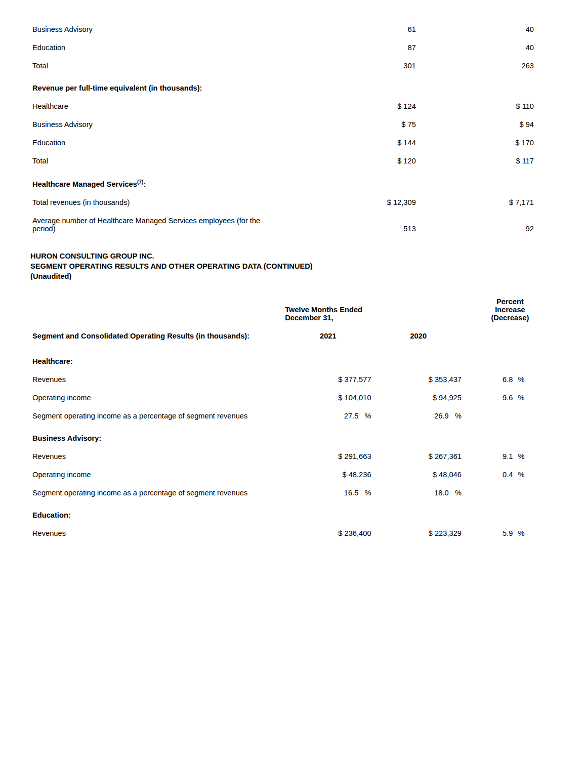| Business Advisory | 61 | 40 | |
| Education | 87 | 40 | |
| Total | 301 | 263 | |
| Revenue per full-time equivalent (in thousands): | | | |
| Healthcare | $ 124 | $ 110 | |
| Business Advisory | $ 75 | $ 94 | |
| Education | $ 144 | $ 170 | |
| Total | $ 120 | $ 117 | |
| Healthcare Managed Services (7) : | | | |
| Total revenues (in thousands) | $ 12,309 | $ 7,171 | |
| Average number of Healthcare Managed Services employees (for the period) | 513 | 92 | |
HURON CONSULTING GROUP INC.
SEGMENT OPERATING RESULTS AND OTHER OPERATING DATA (CONTINUED)
(Unaudited)
| | Twelve Months Ended December 31, | Percent Increase (Decrease) |
| Segment and Consolidated Operating Results (in thousands): | 2021 | 2020 | |
| Healthcare: | | | | |
| Revenues | $ 377,577 | $ 353,437 | 6.8 | % |
| Operating income | $ 104,010 | $ 94,925 | 9.6 | % |
| Segment operating income as a percentage of segment revenues | 27.5 % | 26.9 % | | |
| Business Advisory: | | | | |
| Revenues | $ 291,663 | $ 267,361 | 9.1 | % |
| Operating income | $ 48,236 | $ 48,046 | 0.4 | % |
| Segment operating income as a percentage of segment revenues | 16.5 % | 18.0 % | | |
| Education: | | | | |
| Revenues | $ 236,400 | $ 223,329 | 5.9 | % |